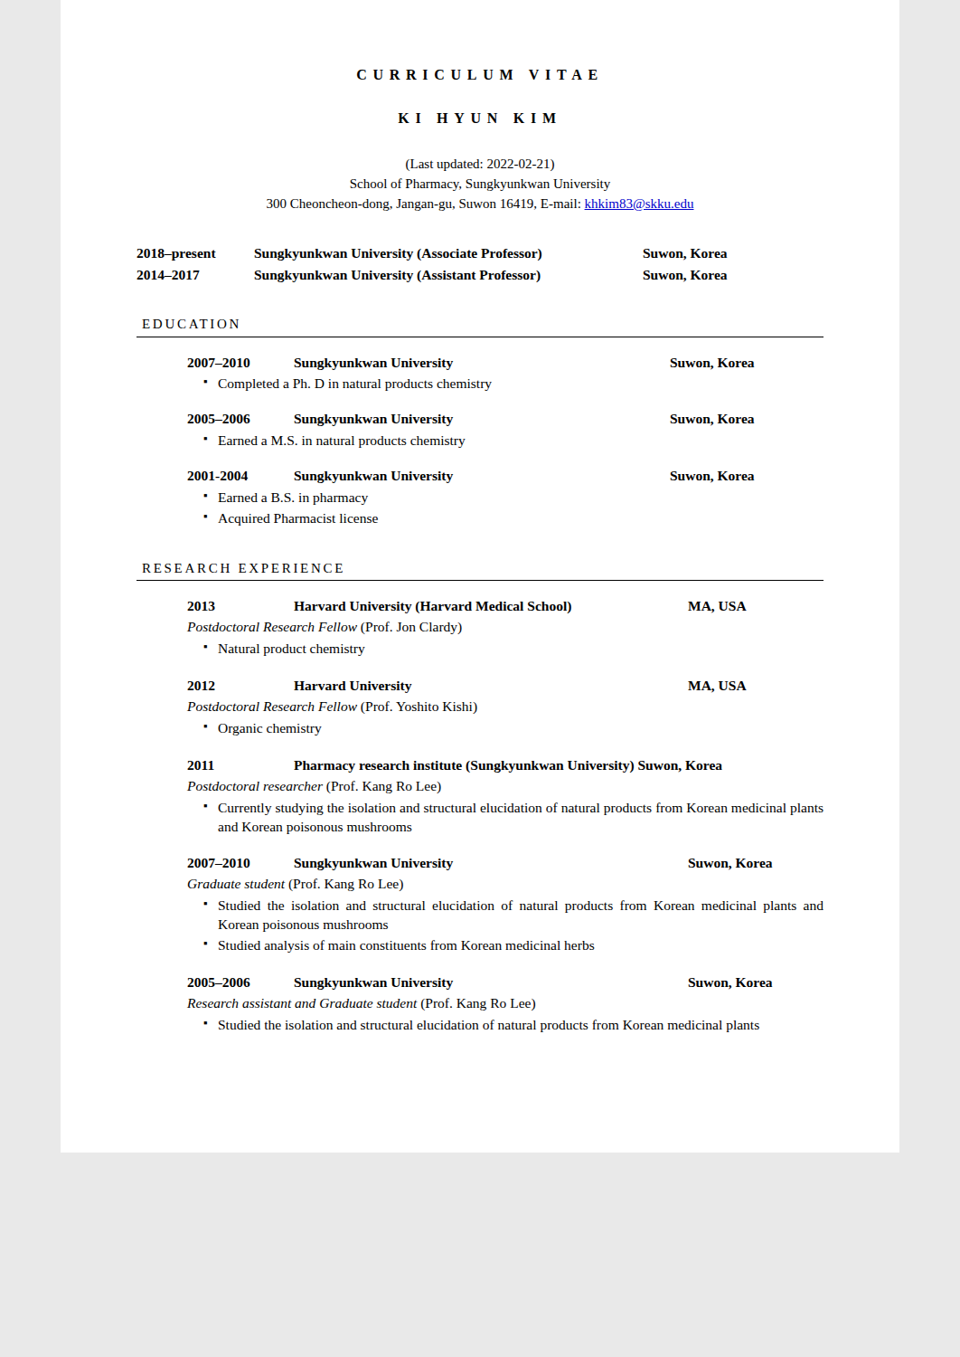CURRICULUM VITAE
KI HYUN KIM
(Last updated: 2022-02-21)
School of Pharmacy, Sungkyunkwan University
300 Cheoncheon-dong, Jangan-gu, Suwon 16419, E-mail: khkim83@skku.edu
| 2018–present | Sungkyunkwan University (Associate Professor) | Suwon, Korea |
| 2014–2017 | Sungkyunkwan University (Assistant Professor) | Suwon, Korea |
Education
2007–2010 Sungkyunkwan University Suwon, Korea
Completed a Ph. D in natural products chemistry
2005–2006 Sungkyunkwan University Suwon, Korea
Earned a M.S. in natural products chemistry
2001-2004 Sungkyunkwan University Suwon, Korea
Earned a B.S. in pharmacy
Acquired Pharmacist license
Research Experience
2013 Harvard University (Harvard Medical School) MA, USA
Postdoctoral Research Fellow (Prof. Jon Clardy)
Natural product chemistry
2012 Harvard University MA, USA
Postdoctoral Research Fellow (Prof. Yoshito Kishi)
Organic chemistry
2011 Pharmacy research institute (Sungkyunkwan University) Suwon, Korea
Postdoctoral researcher (Prof. Kang Ro Lee)
Currently studying the isolation and structural elucidation of natural products from Korean medicinal plants and Korean poisonous mushrooms
2007–2010 Sungkyunkwan University Suwon, Korea
Graduate student (Prof. Kang Ro Lee)
Studied the isolation and structural elucidation of natural products from Korean medicinal plants and Korean poisonous mushrooms
Studied analysis of main constituents from Korean medicinal herbs
2005–2006 Sungkyunkwan University Suwon, Korea
Research assistant and Graduate student (Prof. Kang Ro Lee)
Studied the isolation and structural elucidation of natural products from Korean medicinal plants